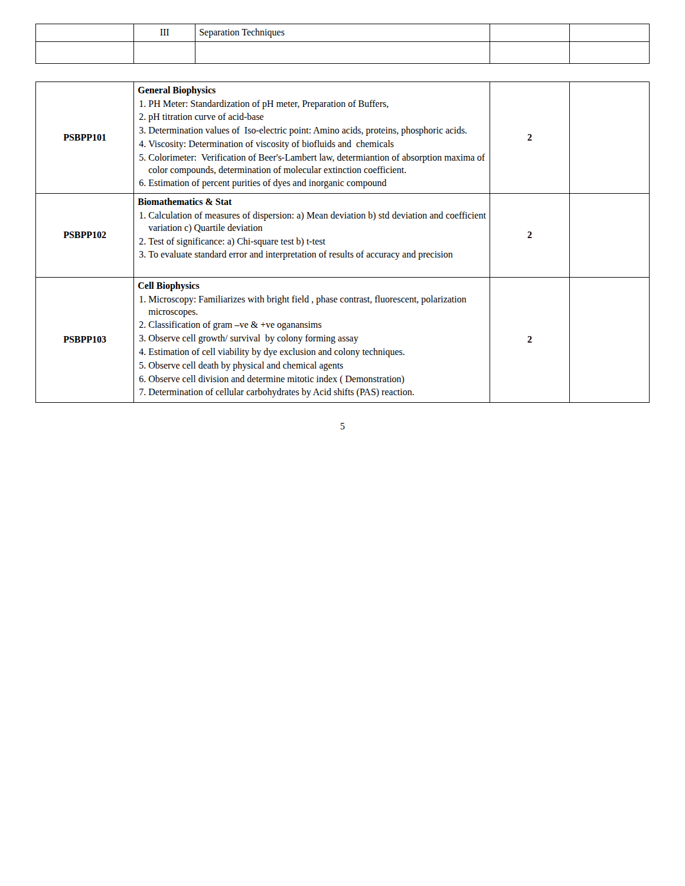| | III | Separation Techniques | | |
| PSBPP101 | General Biophysics PH Meter: Standardization of pH meter, Preparation of Buffers, pH titration curve of acid-base Determination values of Iso-electric point: Amino acids, proteins, phosphoric acids. Viscosity: Determination of viscosity of biofluids and chemicals Colorimeter: Verification of Beer's-Lambert law, determiantion of absorption maxima of color compounds, determination of molecular extinction coefficient. Estimation of percent purities of dyes and inorganic compound | 2 | |
| PSBPP102 | Biomathematics & Stat Calculation of measures of dispersion: a) Mean deviation b) std deviation and coefficient variation c) Quartile deviation Test of significance: a) Chi-square test b) t-test To evaluate standard error and interpretation of results of accuracy and precision | 2 | |
| PSBPP103 | Cell Biophysics Microscopy: Familiarizes with bright field , phase contrast, fluorescent, polarization microscopes. Classification of gram –ve & +ve oganansims Observe cell growth/ survival by colony forming assay Estimation of cell viability by dye exclusion and colony techniques. Observe cell death by physical and chemical agents Observe cell division and determine mitotic index ( Demonstration) Determination of cellular carbohydrates by Acid shifts (PAS) reaction. | 2 | |
5